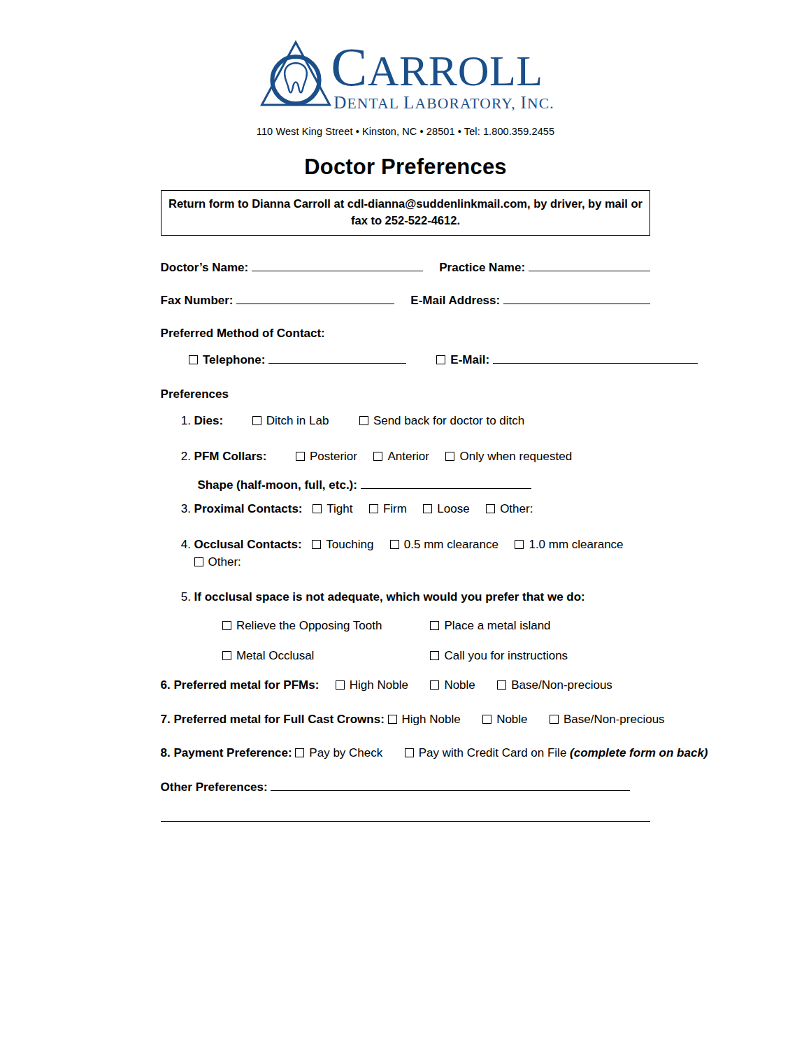CARROLL
DENTAL LABORATORY, INC.
110 West King Street • Kinston, NC • 28501 • Tel: 1.800.359.2455
Doctor Preferences
Return form to Dianna Carroll at cdl-dianna@suddenlinkmail.com, by driver, by mail or fax to 252-522-4612.
Doctor’s Name: Practice Name:
Fax Number: E-Mail Address:
Preferred Method of Contact:
Telephone: E-Mail:
Preferences
Dies: Ditch in Lab Send back for doctor to ditch
PFM Collars: Posterior Anterior Only when requested
Shape (half-moon, full, etc.):
Proximal Contacts: Tight Firm Loose Other:
Occlusal Contacts: Touching 0.5 mm clearance 1.0 mm clearance Other:
If occlusal space is not adequate, which would you prefer that we do:
Relieve the Opposing Tooth Place a metal island
Metal Occlusal Call you for instructions
6. Preferred metal for PFMs: High Noble Noble Base/Non-precious
7. Preferred metal for Full Cast Crowns: High Noble Noble Base/Non-precious
8. Payment Preference: Pay by Check Pay with Credit Card on File (complete form on back)
Other Preferences: